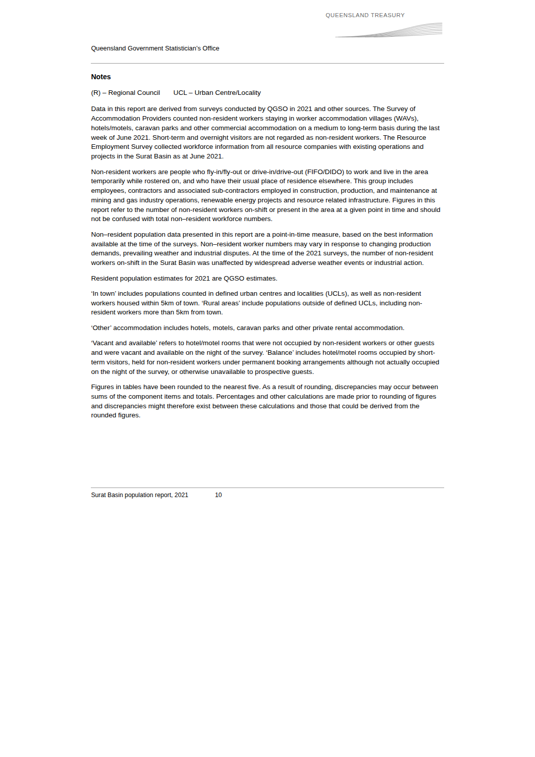Queensland Treasury
Queensland Government Statistician’s Office
Notes
(R) – Regional Council UCL – Urban Centre/Locality
Data in this report are derived from surveys conducted by QGSO in 2021 and other sources. The Survey of Accommodation Providers counted non-resident workers staying in worker accommodation villages (WAVs), hotels/motels, caravan parks and other commercial accommodation on a medium to long-term basis during the last week of June 2021. Short-term and overnight visitors are not regarded as non-resident workers. The Resource Employment Survey collected workforce information from all resource companies with existing operations and projects in the Surat Basin as at June 2021.
Non-resident workers are people who fly-in/fly-out or drive-in/drive-out (FIFO/DIDO) to work and live in the area temporarily while rostered on, and who have their usual place of residence elsewhere. This group includes employees, contractors and associated sub-contractors employed in construction, production, and maintenance at mining and gas industry operations, renewable energy projects and resource related infrastructure. Figures in this report refer to the number of non-resident workers on-shift or present in the area at a given point in time and should not be confused with total non–resident workforce numbers.
Non–resident population data presented in this report are a point-in-time measure, based on the best information available at the time of the surveys. Non–resident worker numbers may vary in response to changing production demands, prevailing weather and industrial disputes. At the time of the 2021 surveys, the number of non-resident workers on-shift in the Surat Basin was unaffected by widespread adverse weather events or industrial action.
Resident population estimates for 2021 are QGSO estimates.
‘In town’ includes populations counted in defined urban centres and localities (UCLs), as well as non-resident workers housed within 5km of town. ‘Rural areas’ include populations outside of defined UCLs, including non-resident workers more than 5km from town.
‘Other’ accommodation includes hotels, motels, caravan parks and other private rental accommodation.
‘Vacant and available’ refers to hotel/motel rooms that were not occupied by non-resident workers or other guests and were vacant and available on the night of the survey. ‘Balance’ includes hotel/motel rooms occupied by short-term visitors, held for non-resident workers under permanent booking arrangements although not actually occupied on the night of the survey, or otherwise unavailable to prospective guests.
Figures in tables have been rounded to the nearest five. As a result of rounding, discrepancies may occur between sums of the component items and totals. Percentages and other calculations are made prior to rounding of figures and discrepancies might therefore exist between these calculations and those that could be derived from the rounded figures.
Surat Basin population report, 2021 10